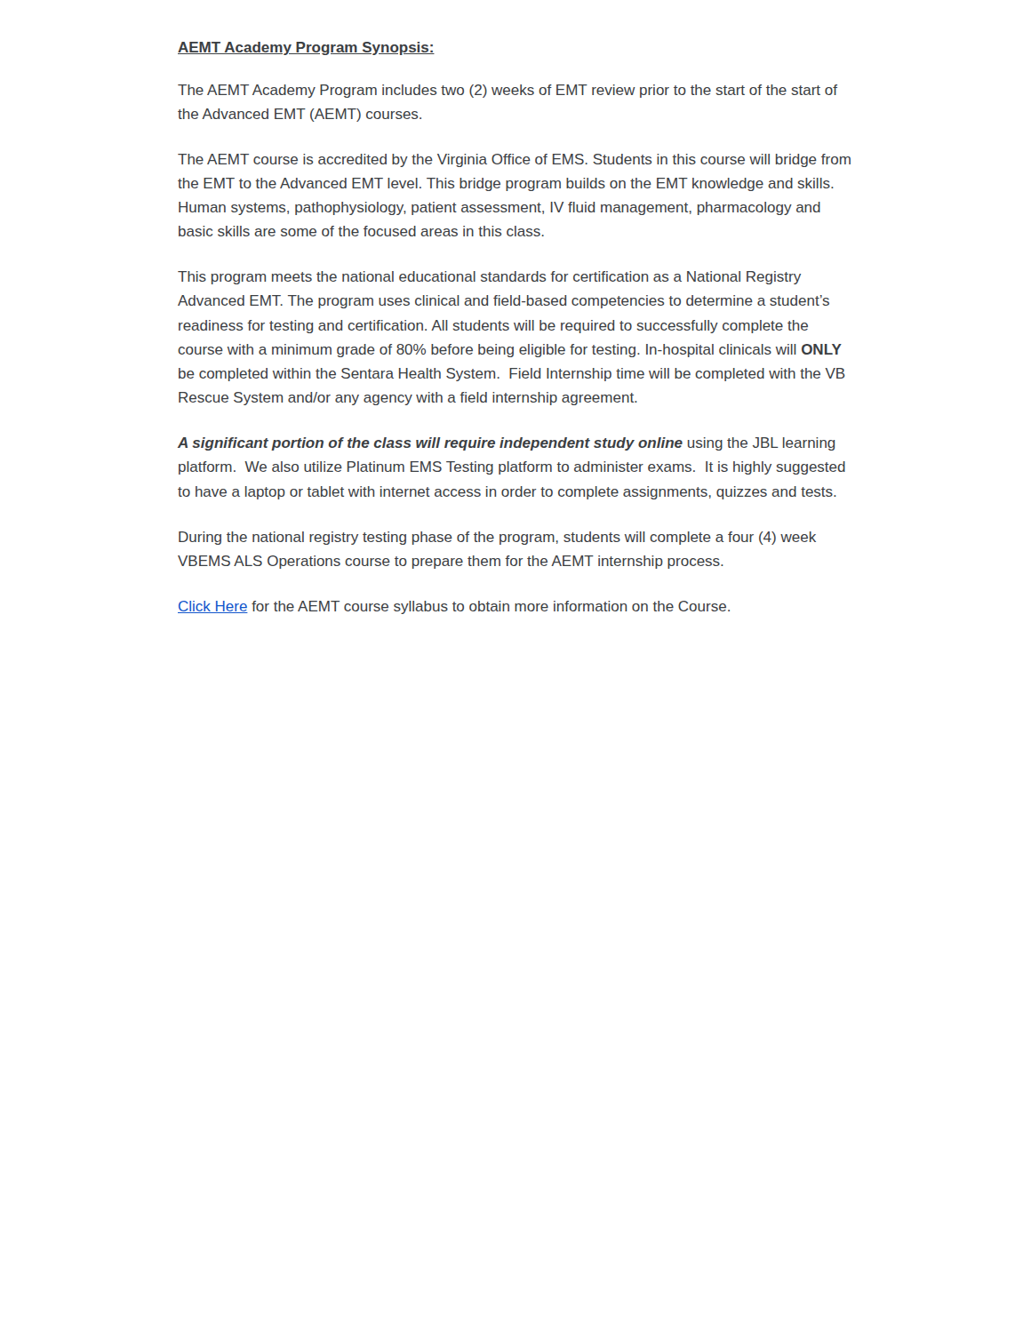AEMT Academy Program Synopsis:
The AEMT Academy Program includes two (2) weeks of EMT review prior to the start of the start of the Advanced EMT (AEMT) courses.
The AEMT course is accredited by the Virginia Office of EMS. Students in this course will bridge from the EMT to the Advanced EMT level. This bridge program builds on the EMT knowledge and skills. Human systems, pathophysiology, patient assessment, IV fluid management, pharmacology and basic skills are some of the focused areas in this class.
This program meets the national educational standards for certification as a National Registry Advanced EMT. The program uses clinical and field-based competencies to determine a student’s readiness for testing and certification. All students will be required to successfully complete the course with a minimum grade of 80% before being eligible for testing. In-hospital clinicals will ONLY be completed within the Sentara Health System. Field Internship time will be completed with the VB Rescue System and/or any agency with a field internship agreement.
A significant portion of the class will require independent study online using the JBL learning platform. We also utilize Platinum EMS Testing platform to administer exams. It is highly suggested to have a laptop or tablet with internet access in order to complete assignments, quizzes and tests.
During the national registry testing phase of the program, students will complete a four (4) week VBEMS ALS Operations course to prepare them for the AEMT internship process.
Click Here for the AEMT course syllabus to obtain more information on the Course.